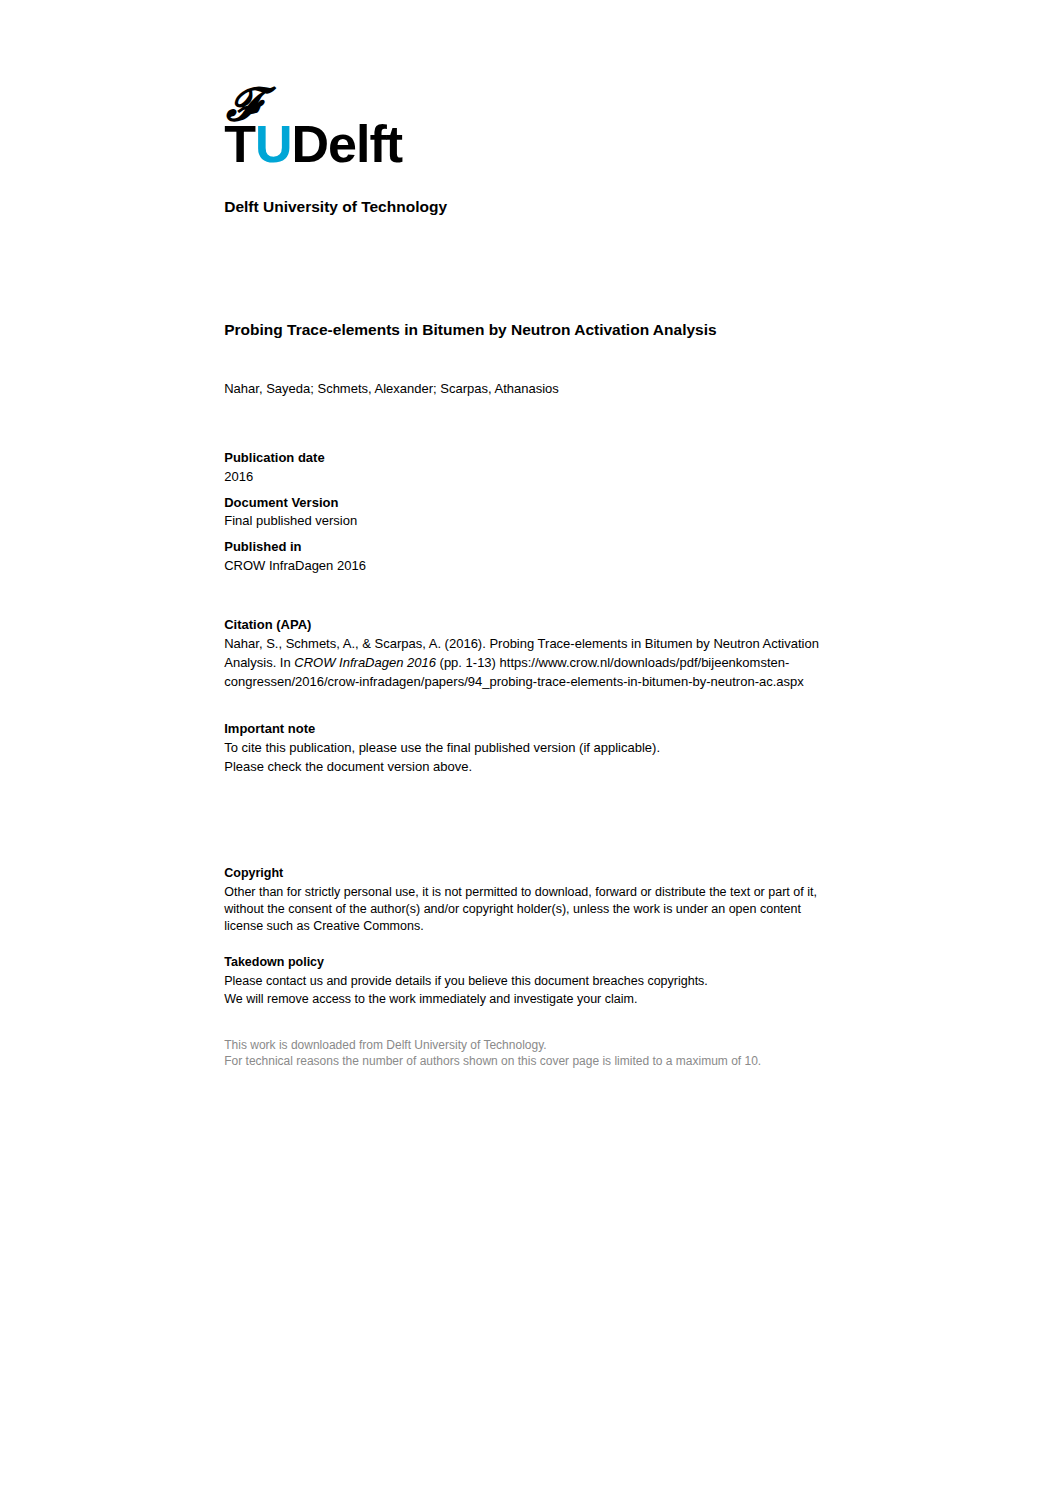𝓕 TUDelft
Delft University of Technology
Probing Trace-elements in Bitumen by Neutron Activation Analysis
Nahar, Sayeda; Schmets, Alexander; Scarpas, Athanasios
Publication date
2016
Document Version
Final published version
Published in
CROW InfraDagen 2016
Citation (APA)
Nahar, S., Schmets, A., & Scarpas, A. (2016). Probing Trace-elements in Bitumen by Neutron Activation Analysis. In CROW InfraDagen 2016 (pp. 1-13) https://www.crow.nl/downloads/pdf/bijeenkomsten-congressen/2016/crow-infradagen/papers/94_probing-trace-elements-in-bitumen-by-neutron-ac.aspx
Important note
To cite this publication, please use the final published version (if applicable).
Please check the document version above.
Copyright
Other than for strictly personal use, it is not permitted to download, forward or distribute the text or part of it, without the consent of the author(s) and/or copyright holder(s), unless the work is under an open content license such as Creative Commons.
Takedown policy
Please contact us and provide details if you believe this document breaches copyrights.
We will remove access to the work immediately and investigate your claim.
This work is downloaded from Delft University of Technology.
For technical reasons the number of authors shown on this cover page is limited to a maximum of 10.